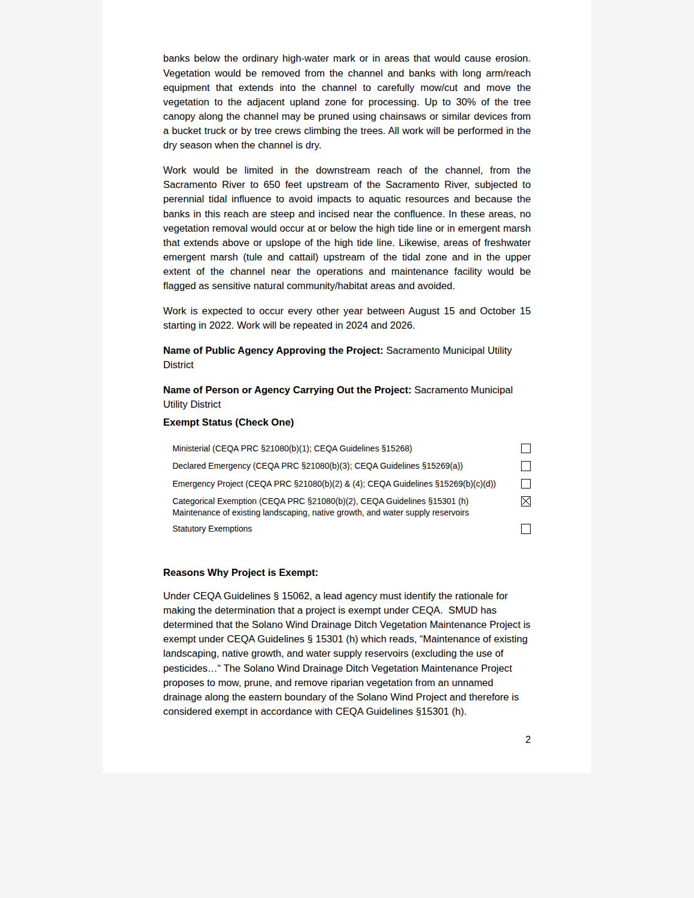banks below the ordinary high-water mark or in areas that would cause erosion. Vegetation would be removed from the channel and banks with long arm/reach equipment that extends into the channel to carefully mow/cut and move the vegetation to the adjacent upland zone for processing. Up to 30% of the tree canopy along the channel may be pruned using chainsaws or similar devices from a bucket truck or by tree crews climbing the trees. All work will be performed in the dry season when the channel is dry.
Work would be limited in the downstream reach of the channel, from the Sacramento River to 650 feet upstream of the Sacramento River, subjected to perennial tidal influence to avoid impacts to aquatic resources and because the banks in this reach are steep and incised near the confluence. In these areas, no vegetation removal would occur at or below the high tide line or in emergent marsh that extends above or upslope of the high tide line. Likewise, areas of freshwater emergent marsh (tule and cattail) upstream of the tidal zone and in the upper extent of the channel near the operations and maintenance facility would be flagged as sensitive natural community/habitat areas and avoided.
Work is expected to occur every other year between August 15 and October 15 starting in 2022. Work will be repeated in 2024 and 2026.
Name of Public Agency Approving the Project: Sacramento Municipal Utility District
Name of Person or Agency Carrying Out the Project: Sacramento Municipal Utility District
Exempt Status (Check One)
| Ministerial (CEQA PRC §21080(b)(1); CEQA Guidelines §15268) | |
| Declared Emergency (CEQA PRC §21080(b)(3); CEQA Guidelines §15269(a)) | |
| Emergency Project (CEQA PRC §21080(b)(2) & (4); CEQA Guidelines §15269(b)(c)(d)) | |
| Categorical Exemption (CEQA PRC §21080(b)(2), CEQA Guidelines §15301 (h) Maintenance of existing landscaping, native growth, and water supply reservoirs | |
| Statutory Exemptions | |
Reasons Why Project is Exempt:
Under CEQA Guidelines § 15062, a lead agency must identify the rationale for making the determination that a project is exempt under CEQA. SMUD has determined that the Solano Wind Drainage Ditch Vegetation Maintenance Project is exempt under CEQA Guidelines § 15301 (h) which reads, “Maintenance of existing landscaping, native growth, and water supply reservoirs (excluding the use of pesticides…“ The Solano Wind Drainage Ditch Vegetation Maintenance Project proposes to mow, prune, and remove riparian vegetation from an unnamed drainage along the eastern boundary of the Solano Wind Project and therefore is considered exempt in accordance with CEQA Guidelines §15301 (h).
2